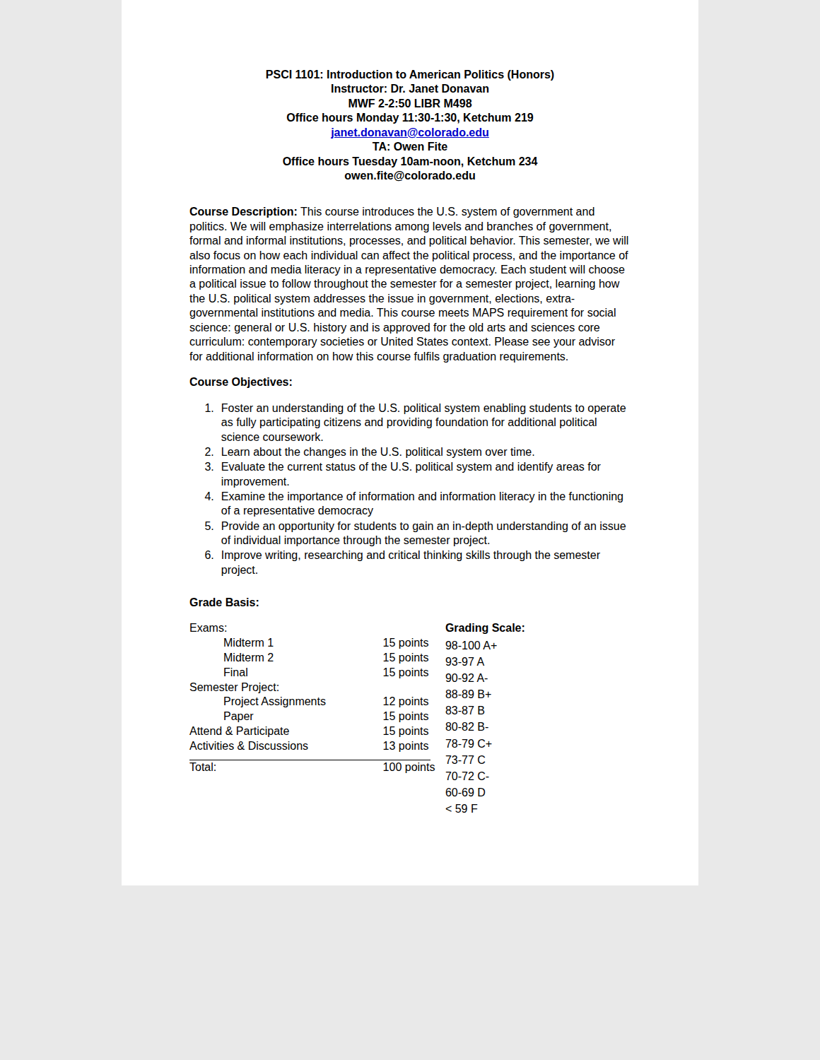PSCI 1101: Introduction to American Politics (Honors)
Instructor: Dr. Janet Donavan
MWF 2-2:50 LIBR M498
Office hours Monday 11:30-1:30, Ketchum 219
janet.donavan@colorado.edu
TA: Owen Fite
Office hours Tuesday 10am-noon, Ketchum 234
owen.fite@colorado.edu
Course Description:
This course introduces the U.S. system of government and politics. We will emphasize interrelations among levels and branches of government, formal and informal institutions, processes, and political behavior. This semester, we will also focus on how each individual can affect the political process, and the importance of information and media literacy in a representative democracy. Each student will choose a political issue to follow throughout the semester for a semester project, learning how the U.S. political system addresses the issue in government, elections, extra-governmental institutions and media. This course meets MAPS requirement for social science: general or U.S. history and is approved for the old arts and sciences core curriculum: contemporary societies or United States context. Please see your advisor for additional information on how this course fulfils graduation requirements.
Course Objectives:
Foster an understanding of the U.S. political system enabling students to operate as fully participating citizens and providing foundation for additional political science coursework.
Learn about the changes in the U.S. political system over time.
Evaluate the current status of the U.S. political system and identify areas for improvement.
Examine the importance of information and information literacy in the functioning of a representative democracy
Provide an opportunity for students to gain an in-depth understanding of an issue of individual importance through the semester project.
Improve writing, researching and critical thinking skills through the semester project.
Grade Basis:
| Exams: | |
| Midterm 1 | 15 points |
| Midterm 2 | 15 points |
| Final | 15 points |
| Semester Project: | |
| Project Assignments | 12 points |
| Paper | 15 points |
| Attend & Participate | 15 points |
| Activities & Discussions | 13 points |
| Total: | 100 points |
Grading Scale:
98-100 A+
93-97 A
90-92 A-
88-89 B+
83-87 B
80-82 B-
78-79 C+
73-77 C
70-72 C-
60-69 D
< 59 F